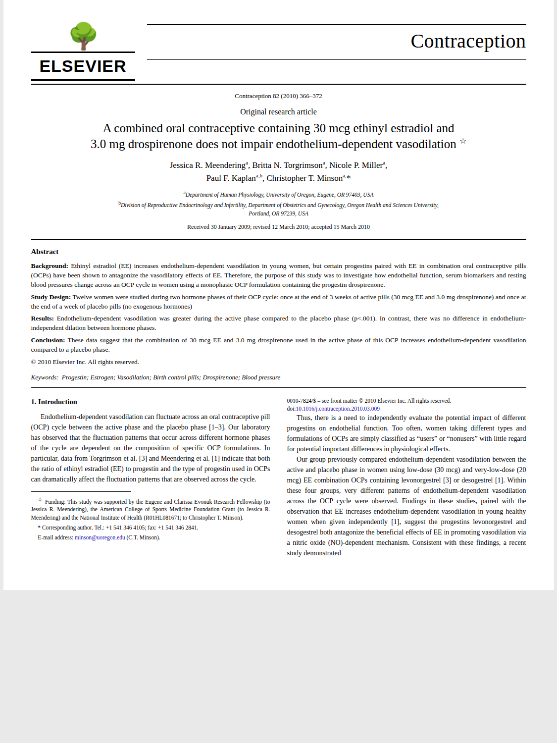🌳
ELSEVIER
Contraception
Contraception 82 (2010) 366–372
Original research article
A combined oral contraceptive containing 30 mcg ethinyl estradiol and
3.0 mg drospirenone does not impair endothelium-dependent vasodilation ☆
Jessica R. Meenderinga, Britta N. Torgrimsona, Nicole P. Millera,
Paul F. Kaplana,b, Christopher T. Minsona,*
aDepartment of Human Physiology, University of Oregon, Eugene, OR 97403, USA
bDivision of Reproductive Endocrinology and Infertility, Department of Obstetrics and Gynecology, Oregon Health and Sciences University,
Portland, OR 97239, USA
Received 30 January 2009; revised 12 March 2010; accepted 15 March 2010
Abstract
Background: Ethinyl estradiol (EE) increases endothelium-dependent vasodilation in young women, but certain progestins paired with EE in combination oral contraceptive pills (OCPs) have been shown to antagonize the vasodilatory effects of EE. Therefore, the purpose of this study was to investigate how endothelial function, serum biomarkers and resting blood pressures change across an OCP cycle in women using a monophasic OCP formulation containing the progestin drospirenone.
Study Design: Twelve women were studied during two hormone phases of their OCP cycle: once at the end of 3 weeks of active pills (30 mcg EE and 3.0 mg drospirenone) and once at the end of a week of placebo pills (no exogenous hormones)
Results: Endothelium-dependent vasodilation was greater during the active phase compared to the placebo phase (p<.001). In contrast, there was no difference in endothelium-independent dilation between hormone phases.
Conclusion: These data suggest that the combination of 30 mcg EE and 3.0 mg drospirenone used in the active phase of this OCP increases endothelium-dependent vasodilation compared to a placebo phase.
© 2010 Elsevier Inc. All rights reserved.
Keywords: Progestin; Estrogen; Vasodilation; Birth control pills; Drospirenone; Blood pressure
1. Introduction
Endothelium-dependent vasodilation can fluctuate across an oral contraceptive pill (OCP) cycle between the active phase and the placebo phase [1–3]. Our laboratory has observed that the fluctuation patterns that occur across different hormone phases of the cycle are dependent on the composition of specific OCP formulations. In particular, data from Torgrimson et al. [3] and Meendering et al. [1] indicate that both the ratio of ethinyl estradiol (EE) to progestin and the type of progestin used in OCPs can dramatically affect the fluctuation patterns that are observed across the cycle.
☆ Funding: This study was supported by the Eugene and Clarissa Evonuk Research Fellowship (to Jessica R. Meendering), the American College of Sports Medicine Foundation Grant (to Jessica R. Meendering) and the National Institute of Health (R01HL081671; to Christopher T. Minson).
* Corresponding author. Tel.: +1 541 346 4105; fax: +1 541 346 2841.
E-mail address: minson@uoregon.edu (C.T. Minson).
0010-7824/$ – see front matter © 2010 Elsevier Inc. All rights reserved.
doi:10.1016/j.contraception.2010.03.009
Thus, there is a need to independently evaluate the potential impact of different progestins on endothelial function. Too often, women taking different types and formulations of OCPs are simply classified as “users” or “nonusers” with little regard for potential important differences in physiological effects.
Our group previously compared endothelium-dependent vasodilation between the active and placebo phase in women using low-dose (30 mcg) and very-low-dose (20 mcg) EE combination OCPs containing levonorgestrel [3] or desogestrel [1]. Within these four groups, very different patterns of endothelium-dependent vasodilation across the OCP cycle were observed. Findings in these studies, paired with the observation that EE increases endothelium-dependent vasodilation in young healthy women when given independently [1], suggest the progestins levonorgestrel and desogestrel both antagonize the beneficial effects of EE in promoting vasodilation via a nitric oxide (NO)-dependent mechanism. Consistent with these findings, a recent study demonstrated